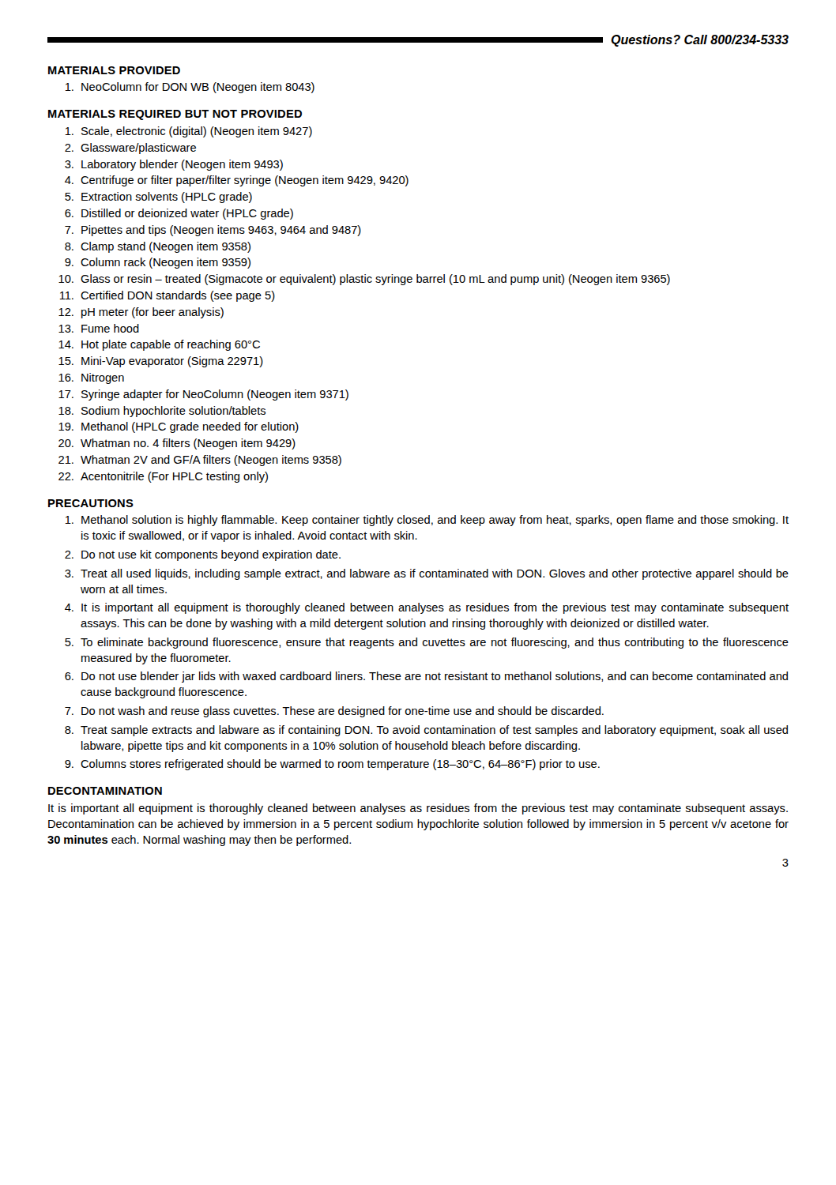Questions? Call 800/234-5333
MATERIALS PROVIDED
NeoColumn for DON WB (Neogen item 8043)
MATERIALS REQUIRED BUT NOT PROVIDED
Scale, electronic (digital) (Neogen item 9427)
Glassware/plasticware
Laboratory blender (Neogen item 9493)
Centrifuge or filter paper/filter syringe (Neogen item 9429, 9420)
Extraction solvents (HPLC grade)
Distilled or deionized water (HPLC grade)
Pipettes and tips (Neogen items 9463, 9464 and 9487)
Clamp stand (Neogen item 9358)
Column rack (Neogen item 9359)
Glass or resin – treated (Sigmacote or equivalent) plastic syringe barrel (10 mL and pump unit) (Neogen item 9365)
Certified DON standards (see page 5)
pH meter (for beer analysis)
Fume hood
Hot plate capable of reaching 60°C
Mini-Vap evaporator (Sigma 22971)
Nitrogen
Syringe adapter for NeoColumn (Neogen item 9371)
Sodium hypochlorite solution/tablets
Methanol (HPLC grade needed for elution)
Whatman no. 4 filters (Neogen item 9429)
Whatman 2V and GF/A filters (Neogen items 9358)
Acentonitrile (For HPLC testing only)
PRECAUTIONS
Methanol solution is highly flammable. Keep container tightly closed, and keep away from heat, sparks, open flame and those smoking. It is toxic if swallowed, or if vapor is inhaled. Avoid contact with skin.
Do not use kit components beyond expiration date.
Treat all used liquids, including sample extract, and labware as if contaminated with DON. Gloves and other protective apparel should be worn at all times.
It is important all equipment is thoroughly cleaned between analyses as residues from the previous test may contaminate subsequent assays. This can be done by washing with a mild detergent solution and rinsing thoroughly with deionized or distilled water.
To eliminate background fluorescence, ensure that reagents and cuvettes are not fluorescing, and thus contributing to the fluorescence measured by the fluorometer.
Do not use blender jar lids with waxed cardboard liners. These are not resistant to methanol solutions, and can become contaminated and cause background fluorescence.
Do not wash and reuse glass cuvettes. These are designed for one-time use and should be discarded.
Treat sample extracts and labware as if containing DON. To avoid contamination of test samples and laboratory equipment, soak all used labware, pipette tips and kit components in a 10% solution of household bleach before discarding.
Columns stores refrigerated should be warmed to room temperature (18–30°C, 64–86°F) prior to use.
DECONTAMINATION
It is important all equipment is thoroughly cleaned between analyses as residues from the previous test may contaminate subsequent assays. Decontamination can be achieved by immersion in a 5 percent sodium hypochlorite solution followed by immersion in 5 percent v/v acetone for 30 minutes each. Normal washing may then be performed.
3